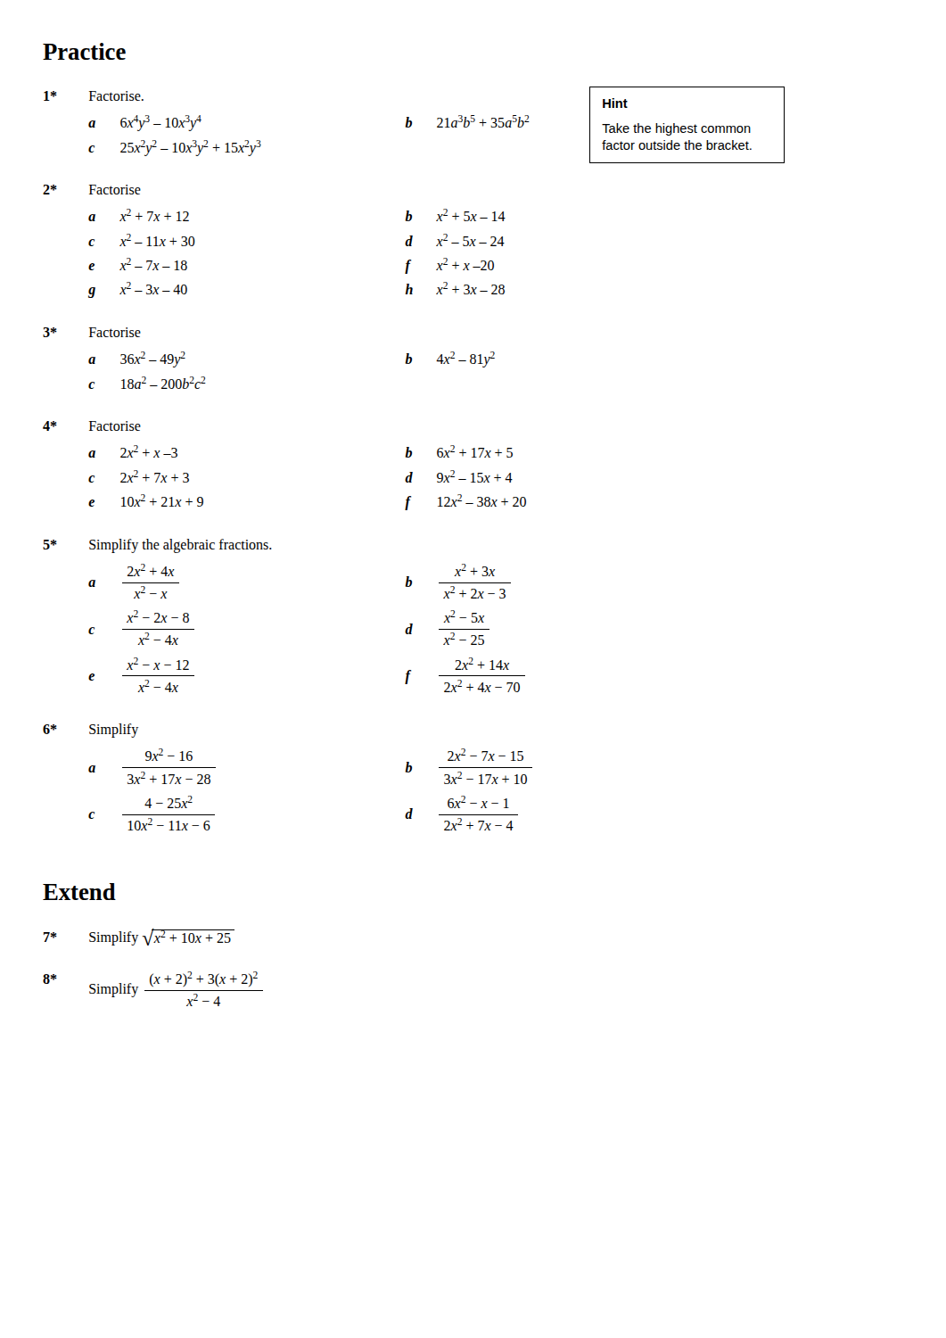Practice
Hint
Take the highest common factor outside the bracket.
1*
Factorise.
| a | 6 x 4 y 3 – 10 x 3 y 4 | b | 21 a 3 b 5 + 35 a 5 b 2 |
| c | 25 x 2 y 2 – 10 x 3 y 2 + 15 x 2 y 3 |
2*
Factorise
| a | x 2 + 7 x + 12 | b | x 2 + 5 x – 14 |
| c | x 2 – 11 x + 30 | d | x 2 – 5 x – 24 |
| e | x 2 – 7 x – 18 | f | x 2 + x –20 |
| g | x 2 – 3 x – 40 | h | x 2 + 3 x – 28 |
3*
Factorise
| a | 36 x 2 – 49 y 2 | b | 4 x 2 – 81 y 2 |
| c | 18 a 2 – 200 b 2 c 2 |
4*
Factorise
| a | 2 x 2 + x –3 | b | 6 x 2 + 17 x + 5 |
| c | 2 x 2 + 7 x + 3 | d | 9 x 2 – 15 x + 4 |
| e | 10 x 2 + 21 x + 9 | f | 12 x 2 – 38 x + 20 |
5*
Simplify the algebraic fractions.
| a | 2 x 2 + 4 x x 2 − x | b | x 2 + 3 x x 2 + 2 x − 3 |
| c | x 2 − 2 x − 8 x 2 − 4 x | d | x 2 − 5 x x 2 − 25 |
| e | x 2 − x − 12 x 2 − 4 x | f | 2 x 2 + 14 x 2 x 2 + 4 x − 70 |
6*
Simplify
| a | 9 x 2 − 16 3 x 2 + 17 x − 28 | b | 2 x 2 − 7 x − 15 3 x 2 − 17 x + 10 |
| c | 4 − 25 x 2 10 x 2 − 11 x − 6 | d | 6 x 2 − x − 1 2 x 2 + 7 x − 4 |
Extend
7*
Simplify √x2 + 10x + 25
8*
Simplify (x + 2)2 + 3(x + 2)2 x2 − 4